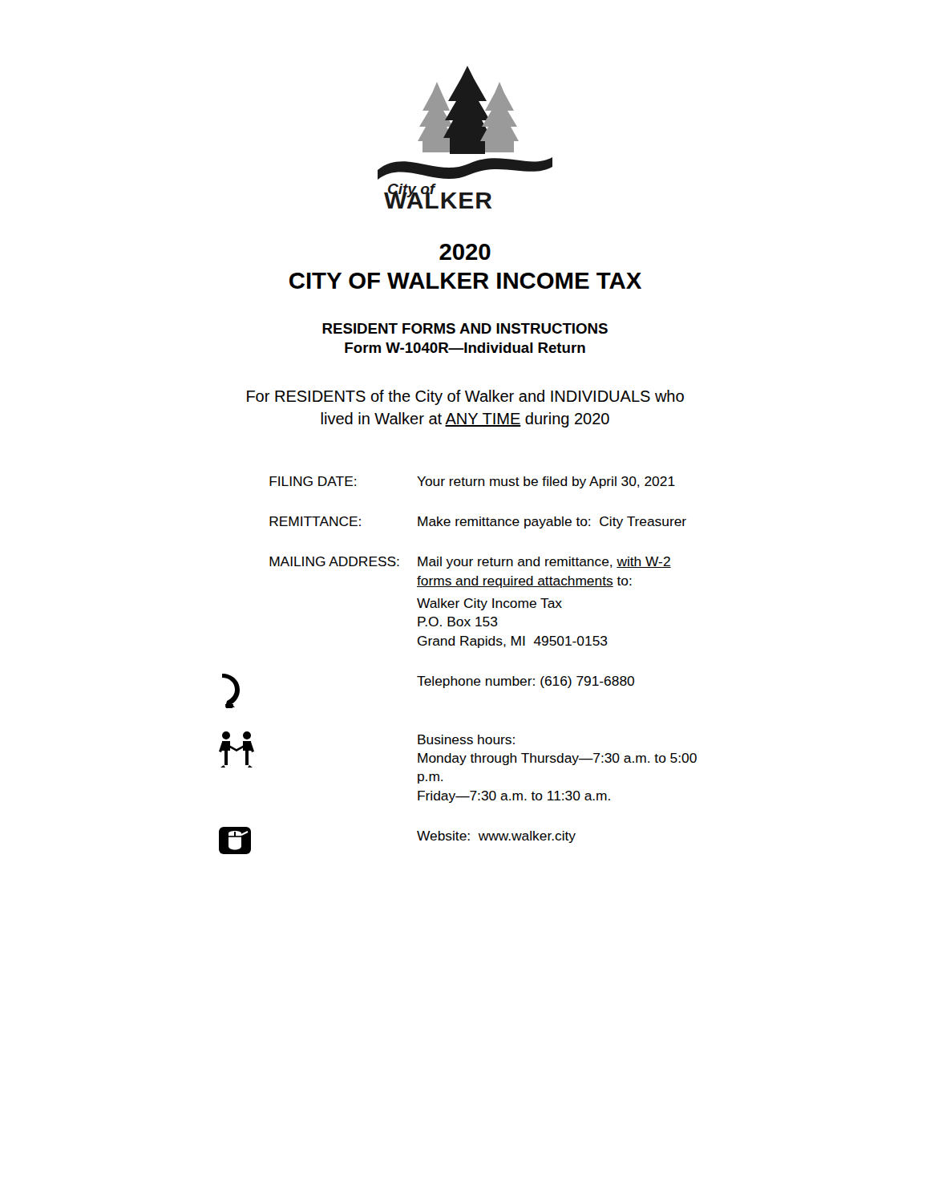City of WALKER
2020
CITY OF WALKER INCOME TAX
RESIDENT FORMS AND INSTRUCTIONS
Form W-1040R—Individual Return
For RESIDENTS of the City of Walker and INDIVIDUALS who
lived in Walker at ANY TIME during 2020
| | FILING DATE: | Your return must be filed by April 30, 2021 |
| | REMITTANCE: | Make remittance payable to: City Treasurer |
| | MAILING ADDRESS: | Mail your return and remittance, with W-2 forms and required attachments to: Walker City Income Tax P.O. Box 153 Grand Rapids, MI 49501-0153 |
| | | Telephone number: (616) 791-6880 |
| | | Business hours: Monday through Thursday—7:30 a.m. to 5:00 p.m. Friday—7:30 a.m. to 11:30 a.m. |
| | | Website: www.walker.city |